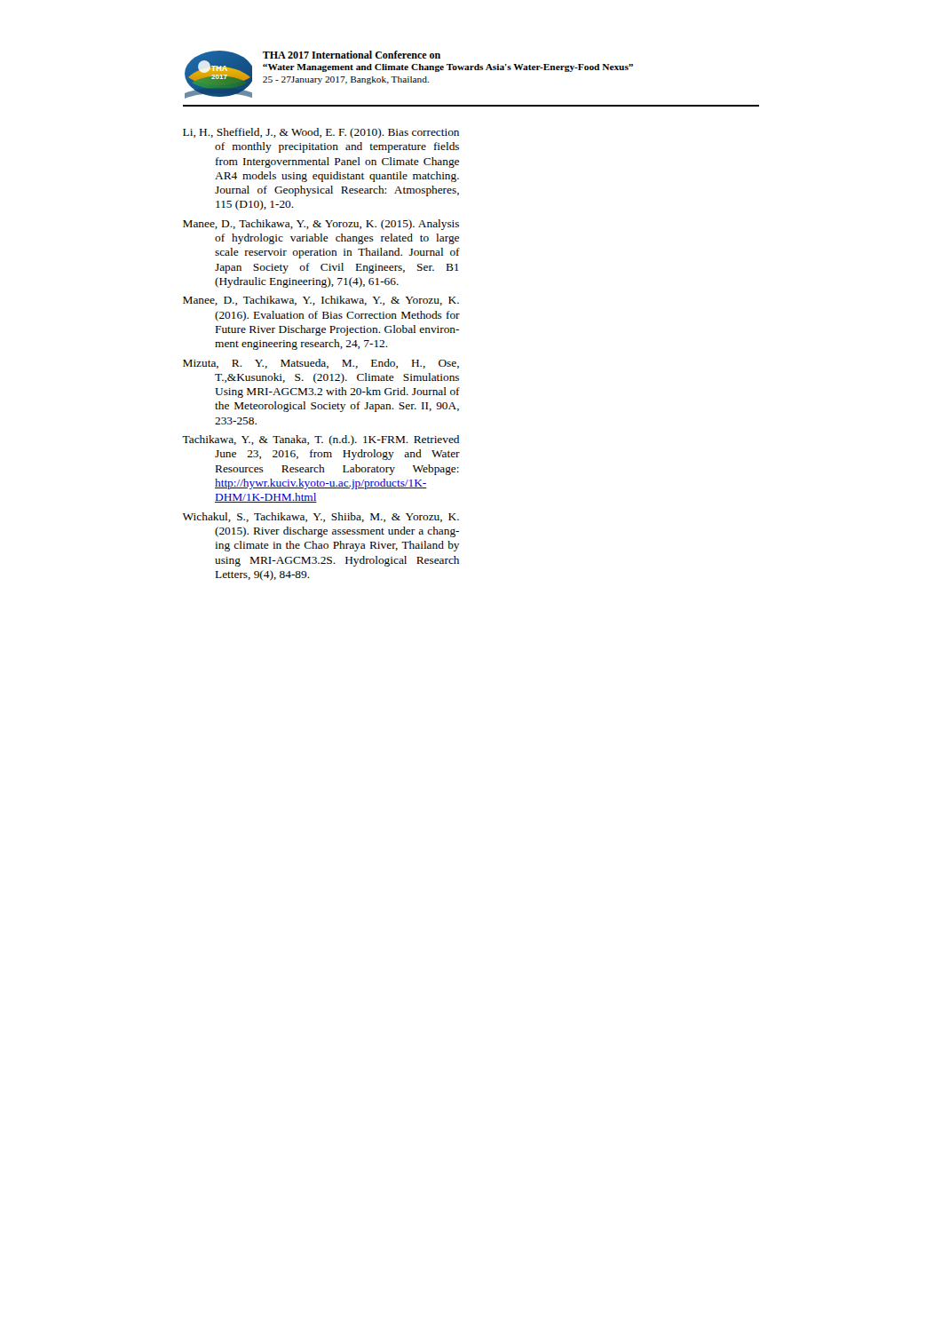THA 2017
THA 2017 International Conference on
“Water Management and Climate Change Towards Asia's Water-Energy-Food Nexus”
25 - 27January 2017, Bangkok, Thailand.
Li, H., Sheffield, J., & Wood, E. F. (2010). Bias correction of monthly precipitation and temperature fields from Intergovernmental Panel on Climate Change AR4 models using equidistant quantile matching. Journal of Geophysical Research: Atmospheres, 115 (D10), 1-20.
Manee, D., Tachikawa, Y., & Yorozu, K. (2015). Analysis of hydrologic variable changes related to large scale reservoir operation in Thailand. Journal of Japan Society of Civil Engineers, Ser. B1 (Hydraulic Engineering), 71(4), 61-66.
Manee, D., Tachikawa, Y., Ichikawa, Y., & Yorozu, K. (2016). Evaluation of Bias Correction Methods for Future River Discharge Projection. Global environment engineering research, 24, 7-12.
Mizuta, R. Y., Matsueda, M., Endo, H., Ose, T.,&Kusunoki, S. (2012). Climate Simulations Using MRI-AGCM3.2 with 20-km Grid. Journal of the Meteorological Society of Japan. Ser. II, 90A, 233-258.
Tachikawa, Y., & Tanaka, T. (n.d.). 1K-FRM. Retrieved June 23, 2016, from Hydrology and Water Resources Research Laboratory Webpage: http://hywr.kuciv.kyoto-u.ac.jp/products/1K-DHM/1K-DHM.html
Wichakul, S., Tachikawa, Y., Shiiba, M., & Yorozu, K. (2015). River discharge assessment under a changing climate in the Chao Phraya River, Thailand by using MRI-AGCM3.2S. Hydrological Research Letters, 9(4), 84-89.